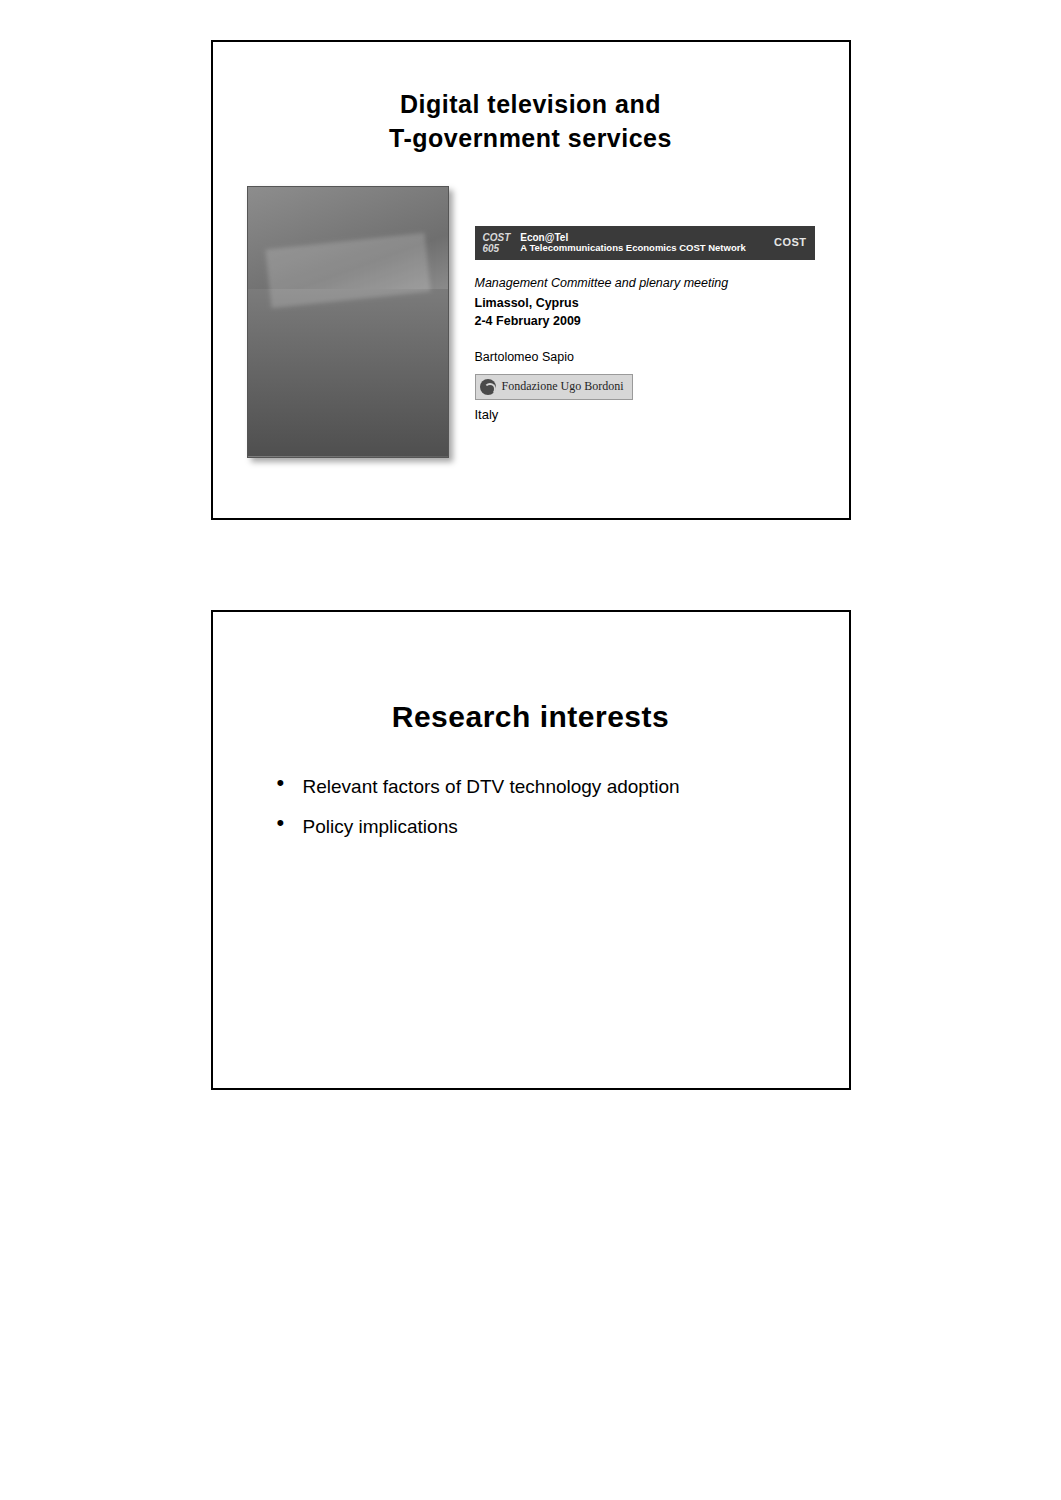Digital television and
T-government services
COST 605
Econ@Tel
A Telecommunications Economics COST Network
COST
Management Committee and plenary meeting
Limassol, Cyprus
2-4 February 2009
Bartolomeo Sapio
Fondazione Ugo Bordoni
Italy
Research interests
Relevant factors of DTV technology adoption
Policy implications